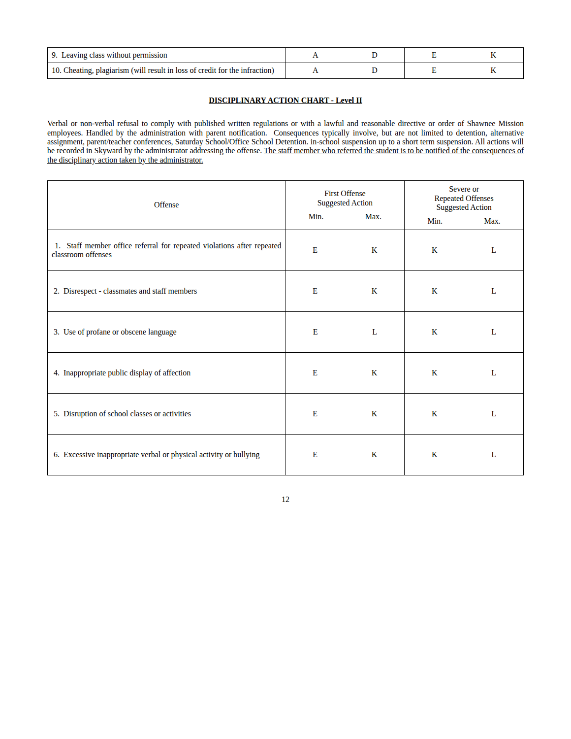| 9. Leaving class without permission | A D | E K |
| 10. Cheating, plagiarism (will result in loss of credit for the infraction) | A D | E K |
DISCIPLINARY ACTION CHART - Level II
Verbal or non-verbal refusal to comply with published written regulations or with a lawful and reasonable directive or order of Shawnee Mission employees. Handled by the administration with parent notification. Consequences typically involve, but are not limited to detention, alternative assignment, parent/teacher conferences, Saturday School/Office School Detention. in-school suspension up to a short term suspension. All actions will be recorded in Skyward by the administrator addressing the offense. The staff member who referred the student is to be notified of the consequences of the disciplinary action taken by the administrator.
| Offense | First Offense Suggested Action Min. Max. | Severe or Repeated Offenses Suggested Action Min. Max. |
| --- | --- | --- |
| 1. Staff member office referral for repeated violations after repeated classroom offenses | E K | K L |
| 2. Disrespect - classmates and staff members | E K | K L |
| 3. Use of profane or obscene language | E L | K L |
| 4. Inappropriate public display of affection | E K | K L |
| 5. Disruption of school classes or activities | E K | K L |
| 6. Excessive inappropriate verbal or physical activity or bullying | E K | K L |
12